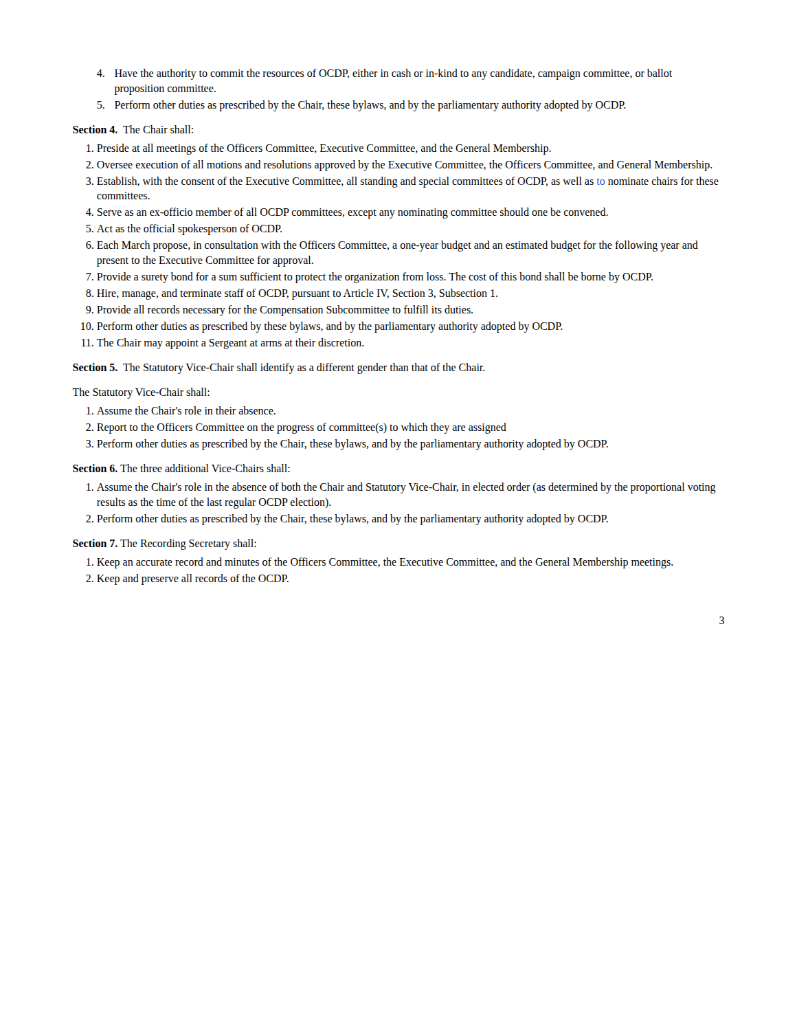4. Have the authority to commit the resources of OCDP, either in cash or in-kind to any candidate, campaign committee, or ballot proposition committee.
5. Perform other duties as prescribed by the Chair, these bylaws, and by the parliamentary authority adopted by OCDP.
Section 4. The Chair shall:
Preside at all meetings of the Officers Committee, Executive Committee, and the General Membership.
Oversee execution of all motions and resolutions approved by the Executive Committee, the Officers Committee, and General Membership.
Establish, with the consent of the Executive Committee, all standing and special committees of OCDP, as well as to nominate chairs for these committees.
Serve as an ex-officio member of all OCDP committees, except any nominating committee should one be convened.
Act as the official spokesperson of OCDP.
Each March propose, in consultation with the Officers Committee, a one-year budget and an estimated budget for the following year and present to the Executive Committee for approval.
Provide a surety bond for a sum sufficient to protect the organization from loss. The cost of this bond shall be borne by OCDP.
Hire, manage, and terminate staff of OCDP, pursuant to Article IV, Section 3, Subsection 1.
Provide all records necessary for the Compensation Subcommittee to fulfill its duties.
Perform other duties as prescribed by these bylaws, and by the parliamentary authority adopted by OCDP.
The Chair may appoint a Sergeant at arms at their discretion.
Section 5. The Statutory Vice-Chair shall identify as a different gender than that of the Chair.
The Statutory Vice-Chair shall:
Assume the Chair's role in their absence.
Report to the Officers Committee on the progress of committee(s) to which they are assigned
Perform other duties as prescribed by the Chair, these bylaws, and by the parliamentary authority adopted by OCDP.
Section 6. The three additional Vice-Chairs shall:
Assume the Chair's role in the absence of both the Chair and Statutory Vice-Chair, in elected order (as determined by the proportional voting results as the time of the last regular OCDP election).
Perform other duties as prescribed by the Chair, these bylaws, and by the parliamentary authority adopted by OCDP.
Section 7. The Recording Secretary shall:
Keep an accurate record and minutes of the Officers Committee, the Executive Committee, and the General Membership meetings.
Keep and preserve all records of the OCDP.
3